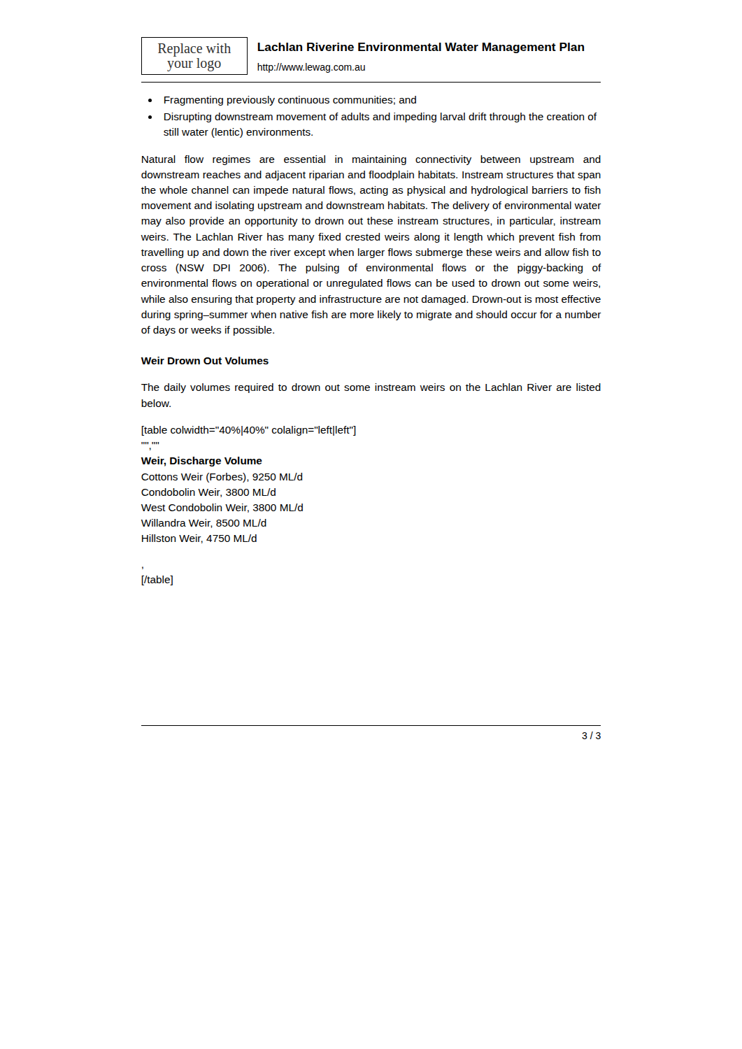Replace with
your logo
Lachlan Riverine Environmental Water Management Plan
http://www.lewag.com.au
Fragmenting previously continuous communities; and
Disrupting downstream movement of adults and impeding larval drift through the creation of still water (lentic) environments.
Natural flow regimes are essential in maintaining connectivity between upstream and downstream reaches and adjacent riparian and floodplain habitats. Instream structures that span the whole channel can impede natural flows, acting as physical and hydrological barriers to fish movement and isolating upstream and downstream habitats. The delivery of environmental water may also provide an opportunity to drown out these instream structures, in particular, instream weirs. The Lachlan River has many fixed crested weirs along it length which prevent fish from travelling up and down the river except when larger flows submerge these weirs and allow fish to cross (NSW DPI 2006). The pulsing of environmental flows or the piggy-backing of environmental flows on operational or unregulated flows can be used to drown out some weirs, while also ensuring that property and infrastructure are not damaged. Drown-out is most effective during spring–summer when native fish are more likely to migrate and should occur for a number of days or weeks if possible.
Weir Drown Out Volumes
The daily volumes required to drown out some instream weirs on the Lachlan River are listed below.
[table colwidth="40%|40%" colalign="left|left"]
"",""
Weir, Discharge Volume
Cottons Weir (Forbes), 9250 ML/d
Condobolin Weir, 3800 ML/d
West Condobolin Weir, 3800 ML/d
Willandra Weir, 8500 ML/d
Hillston Weir, 4750 ML/d
,
[/table]
3 / 3